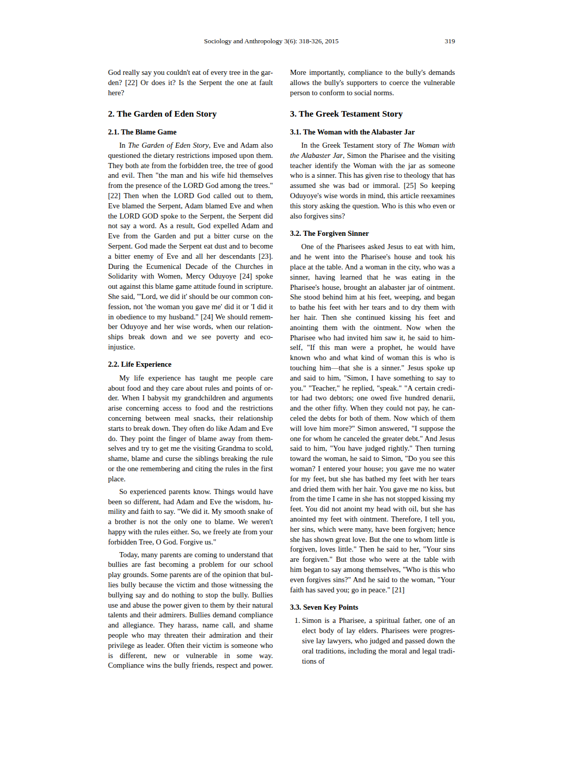Sociology and Anthropology 3(6): 318-326, 2015
319
God really say you couldn't eat of every tree in the garden? [22] Or does it? Is the Serpent the one at fault here?
2. The Garden of Eden Story
2.1. The Blame Game
In The Garden of Eden Story, Eve and Adam also questioned the dietary restrictions imposed upon them. They both ate from the forbidden tree, the tree of good and evil. Then "the man and his wife hid themselves from the presence of the LORD God among the trees." [22] Then when the LORD God called out to them, Eve blamed the Serpent, Adam blamed Eve and when the LORD GOD spoke to the Serpent, the Serpent did not say a word. As a result, God expelled Adam and Eve from the Garden and put a bitter curse on the Serpent. God made the Serpent eat dust and to become a bitter enemy of Eve and all her descendants [23]. During the Ecumenical Decade of the Churches in Solidarity with Women, Mercy Oduyoye [24] spoke out against this blame game attitude found in scripture. She said, "'Lord, we did it' should be our common confession, not 'the woman you gave me' did it or 'I did it in obedience to my husband.'' [24] We should remember Oduyoye and her wise words, when our relationships break down and we see poverty and eco-injustice.
2.2. Life Experience
My life experience has taught me people care about food and they care about rules and points of order. When I babysit my grandchildren and arguments arise concerning access to food and the restrictions concerning between meal snacks, their relationship starts to break down. They often do like Adam and Eve do. They point the finger of blame away from themselves and try to get me the visiting Grandma to scold, shame, blame and curse the siblings breaking the rule or the one remembering and citing the rules in the first place.
So experienced parents know. Things would have been so different, had Adam and Eve the wisdom, humility and faith to say. "We did it. My smooth snake of a brother is not the only one to blame. We weren't happy with the rules either. So, we freely ate from your forbidden Tree, O God. Forgive us."
Today, many parents are coming to understand that bullies are fast becoming a problem for our school play grounds. Some parents are of the opinion that bullies bully because the victim and those witnessing the bullying say and do nothing to stop the bully. Bullies use and abuse the power given to them by their natural talents and their admirers. Bullies demand compliance and allegiance. They harass, name call, and shame people who may threaten their admiration and their privilege as leader. Often their victim is someone who is different, new or vulnerable in some way. Compliance wins the bully friends, respect and power. More importantly, compliance to the bully's demands allows the bully's supporters to coerce the vulnerable person to conform to social norms.
3. The Greek Testament Story
3.1. The Woman with the Alabaster Jar
In the Greek Testament story of The Woman with the Alabaster Jar, Simon the Pharisee and the visiting teacher identify the Woman with the jar as someone who is a sinner. This has given rise to theology that has assumed she was bad or immoral. [25] So keeping Oduyoye's wise words in mind, this article reexamines this story asking the question. Who is this who even or also forgives sins?
3.2. The Forgiven Sinner
One of the Pharisees asked Jesus to eat with him, and he went into the Pharisee's house and took his place at the table. And a woman in the city, who was a sinner, having learned that he was eating in the Pharisee's house, brought an alabaster jar of ointment. She stood behind him at his feet, weeping, and began to bathe his feet with her tears and to dry them with her hair. Then she continued kissing his feet and anointing them with the ointment. Now when the Pharisee who had invited him saw it, he said to himself, "If this man were a prophet, he would have known who and what kind of woman this is who is touching him—that she is a sinner." Jesus spoke up and said to him, "Simon, I have something to say to you." "Teacher," he replied, "speak." "A certain creditor had two debtors; one owed five hundred denarii, and the other fifty. When they could not pay, he canceled the debts for both of them. Now which of them will love him more?" Simon answered, "I suppose the one for whom he canceled the greater debt." And Jesus said to him, "You have judged rightly." Then turning toward the woman, he said to Simon, "Do you see this woman? I entered your house; you gave me no water for my feet, but she has bathed my feet with her tears and dried them with her hair. You gave me no kiss, but from the time I came in she has not stopped kissing my feet. You did not anoint my head with oil, but she has anointed my feet with ointment. Therefore, I tell you, her sins, which were many, have been forgiven; hence she has shown great love. But the one to whom little is forgiven, loves little." Then he said to her, "Your sins are forgiven." But those who were at the table with him began to say among themselves, "Who is this who even forgives sins?" And he said to the woman, "Your faith has saved you; go in peace." [21]
3.3. Seven Key Points
Simon is a Pharisee, a spiritual father, one of an elect body of lay elders. Pharisees were progressive lay lawyers, who judged and passed down the oral traditions, including the moral and legal traditions of